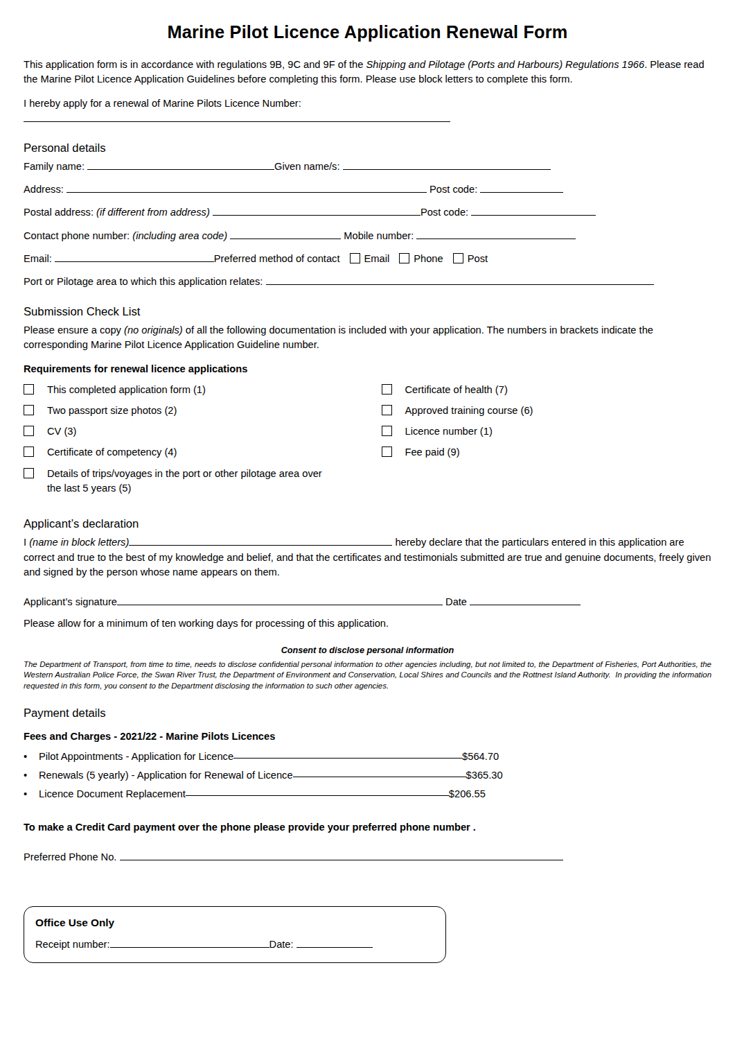Marine Pilot Licence Application Renewal Form
This application form is in accordance with regulations 9B, 9C and 9F of the Shipping and Pilotage (Ports and Harbours) Regulations 1966. Please read the Marine Pilot Licence Application Guidelines before completing this form. Please use block letters to complete this form.
I hereby apply for a renewal of Marine Pilots Licence Number:
Personal details
Family name: Given name/s:
Address: Post code:
Postal address: (if different from address) Post code:
Contact phone number: (including area code) Mobile number:
Email: Preferred method of contact Email Phone Post
Port or Pilotage area to which this application relates:
Submission Check List
Please ensure a copy (no originals) of all the following documentation is included with your application. The numbers in brackets indicate the corresponding Marine Pilot Licence Application Guideline number.
Requirements for renewal licence applications
This completed application form (1)
Two passport size photos (2)
CV (3)
Certificate of competency (4)
Details of trips/voyages in the port or other pilotage area over the last 5 years (5)
Certificate of health (7)
Approved training course (6)
Licence number (1)
Fee paid (9)
Applicant’s declaration
I (name in block letters) hereby declare that the particulars entered in this application are correct and true to the best of my knowledge and belief, and that the certificates and testimonials submitted are true and genuine documents, freely given and signed by the person whose name appears on them.
Applicant’s signature Date
Please allow for a minimum of ten working days for processing of this application.
Consent to disclose personal information
The Department of Transport, from time to time, needs to disclose confidential personal information to other agencies including, but not limited to, the Department of Fisheries, Port Authorities, the Western Australian Police Force, the Swan River Trust, the Department of Environment and Conservation, Local Shires and Councils and the Rottnest Island Authority. In providing the information requested in this form, you consent to the Department disclosing the information to such other agencies.
Payment details
Fees and Charges - 2021/22 - Marine Pilots Licences
Pilot Appointments - Application for Licence $564.70
Renewals (5 yearly) - Application for Renewal of Licence $365.30
Licence Document Replacement $206.55
To make a Credit Card payment over the phone please provide your preferred phone number .
Preferred Phone No.
Office Use Only
Receipt number: Date: